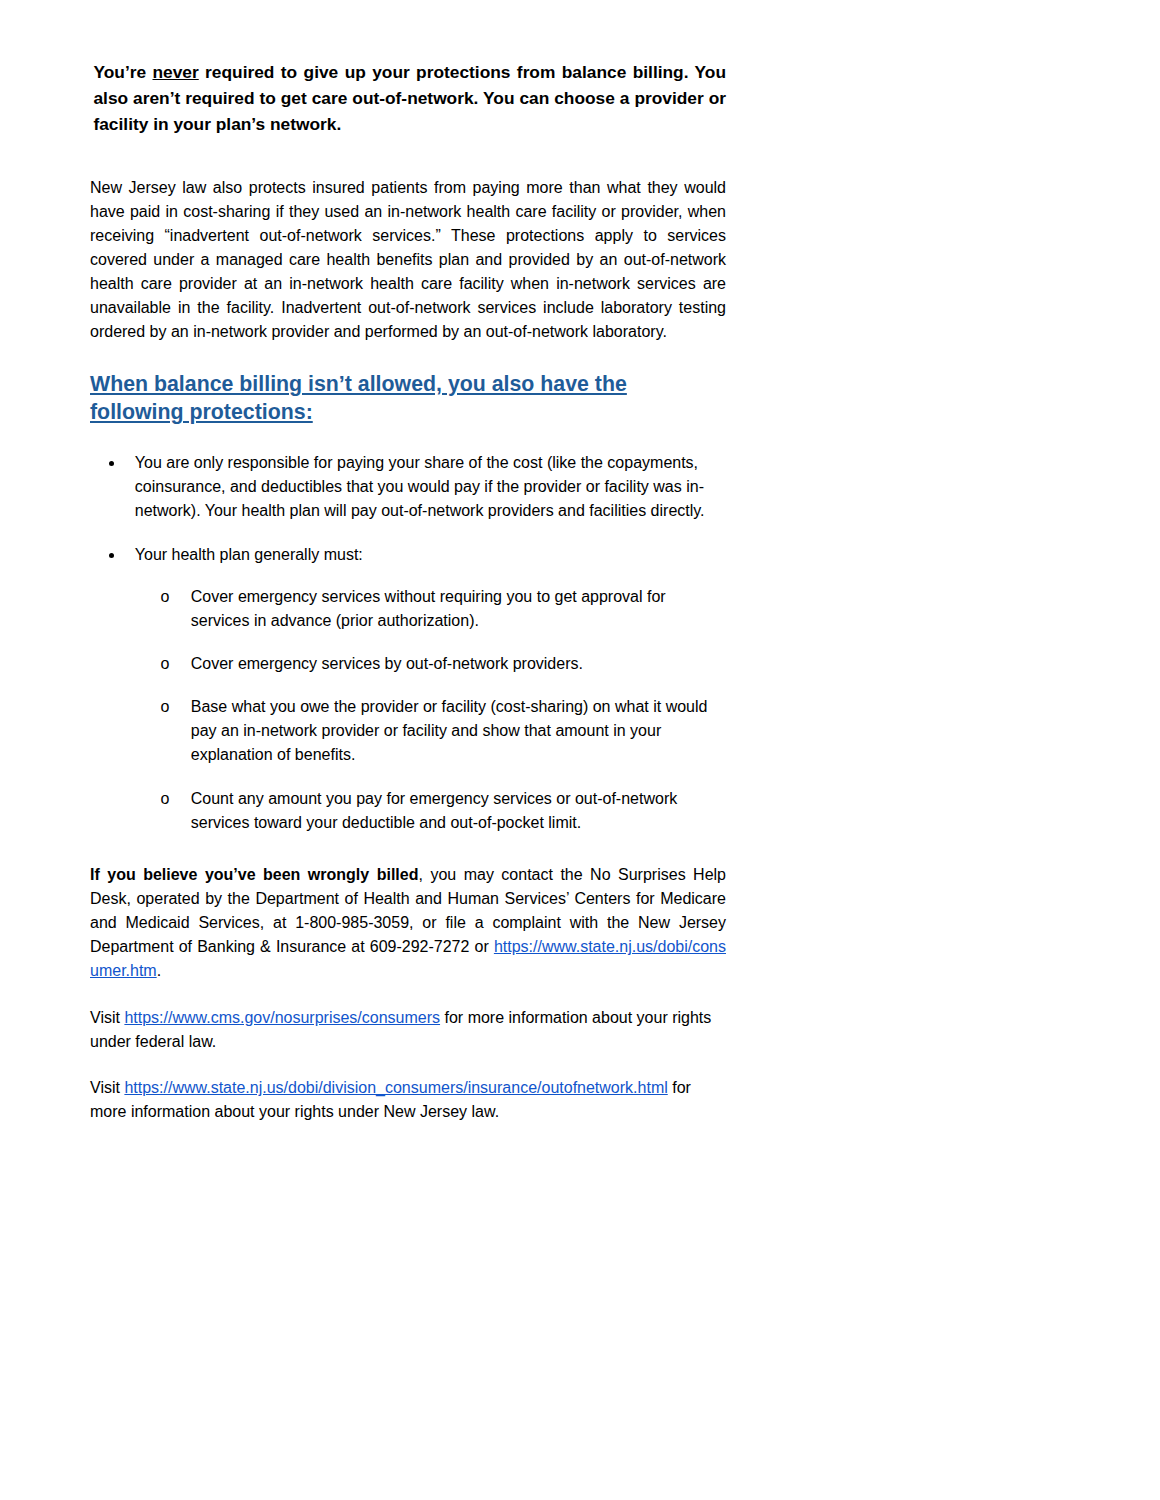You’re never required to give up your protections from balance billing. You also aren’t required to get care out-of-network. You can choose a provider or facility in your plan’s network.
New Jersey law also protects insured patients from paying more than what they would have paid in cost-sharing if they used an in-network health care facility or provider, when receiving “inadvertent out-of-network services.” These protections apply to services covered under a managed care health benefits plan and provided by an out-of-network health care provider at an in-network health care facility when in-network services are unavailable in the facility. Inadvertent out-of-network services include laboratory testing ordered by an in-network provider and performed by an out-of-network laboratory.
When balance billing isn’t allowed, you also have the following protections:
You are only responsible for paying your share of the cost (like the copayments, coinsurance, and deductibles that you would pay if the provider or facility was in-network). Your health plan will pay out-of-network providers and facilities directly.
Your health plan generally must:
Cover emergency services without requiring you to get approval for services in advance (prior authorization).
Cover emergency services by out-of-network providers.
Base what you owe the provider or facility (cost-sharing) on what it would pay an in-network provider or facility and show that amount in your explanation of benefits.
Count any amount you pay for emergency services or out-of-network services toward your deductible and out-of-pocket limit.
If you believe you’ve been wrongly billed, you may contact the No Surprises Help Desk, operated by the Department of Health and Human Services’ Centers for Medicare and Medicaid Services, at 1-800-985-3059, or file a complaint with the New Jersey Department of Banking & Insurance at 609-292-7272 or https://www.state.nj.us/dobi/consumer.htm.
Visit https://www.cms.gov/nosurprises/consumers for more information about your rights under federal law.
Visit https://www.state.nj.us/dobi/division_consumers/insurance/outofnetwork.html for more information about your rights under New Jersey law.